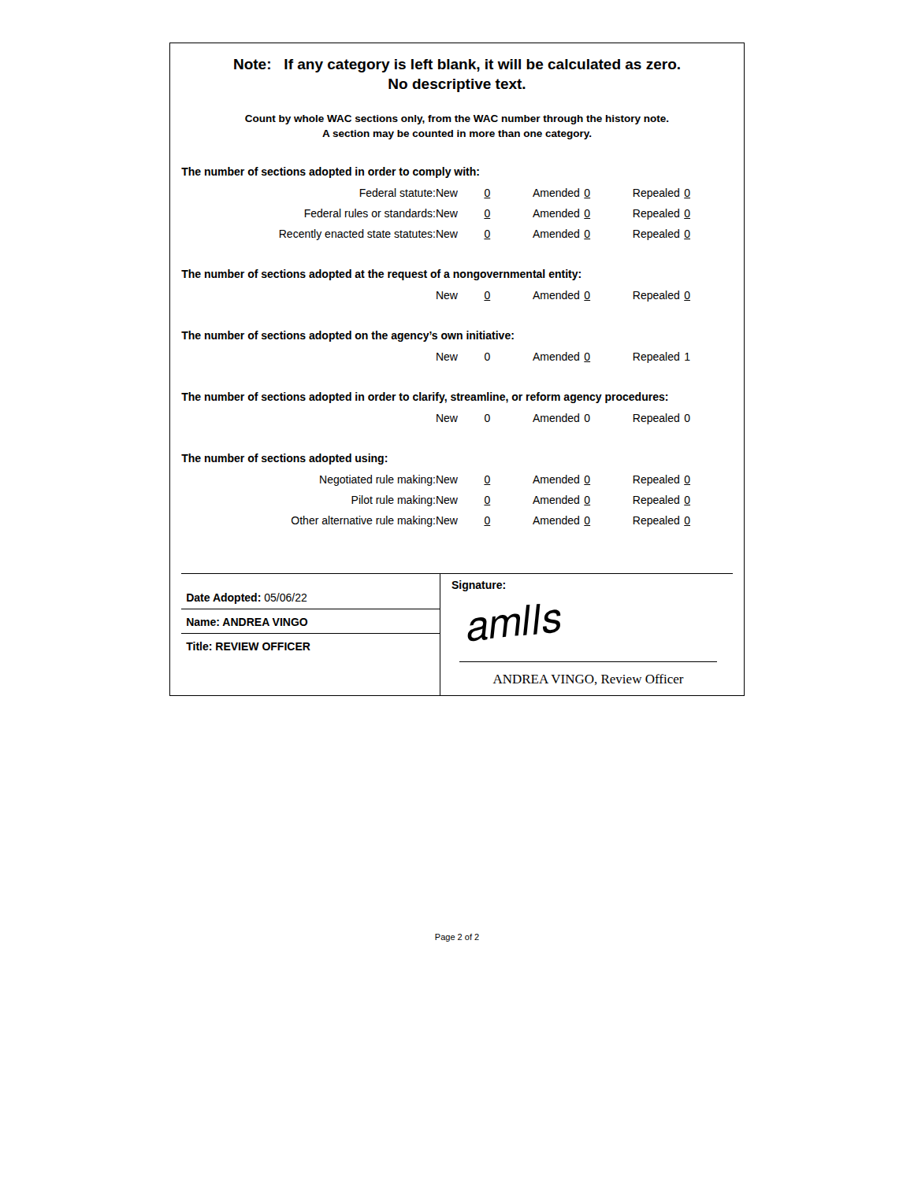Note: If any category is left blank, it will be calculated as zero. No descriptive text.
Count by whole WAC sections only, from the WAC number through the history note.
A section may be counted in more than one category.
The number of sections adopted in order to comply with:
| Federal statute: | New | 0 | Amended | 0 | Repealed | 0 |
| Federal rules or standards: | New | 0 | Amended | 0 | Repealed | 0 |
| Recently enacted state statutes: | New | 0 | Amended | 0 | Repealed | 0 |
The number of sections adopted at the request of a nongovernmental entity:
| | New | 0 | Amended | 0 | Repealed | 0 |
The number of sections adopted on the agency’s own initiative:
| | New | 0 | Amended | 0 | Repealed | 1 |
The number of sections adopted in order to clarify, streamline, or reform agency procedures:
| | New | 0 | Amended | 0 | Repealed | 0 |
The number of sections adopted using:
| Negotiated rule making: | New | 0 | Amended | 0 | Repealed | 0 |
| Pilot rule making: | New | 0 | Amended | 0 | Repealed | 0 |
| Other alternative rule making: | New | 0 | Amended | 0 | Repealed | 0 |
Date Adopted: 05/06/22
Name: ANDREA VINGO
Title: REVIEW OFFICER
Signature:
𝑎𝑚𝑙𝑙𝑠
ANDREA VINGO, Review Officer
Page 2 of 2